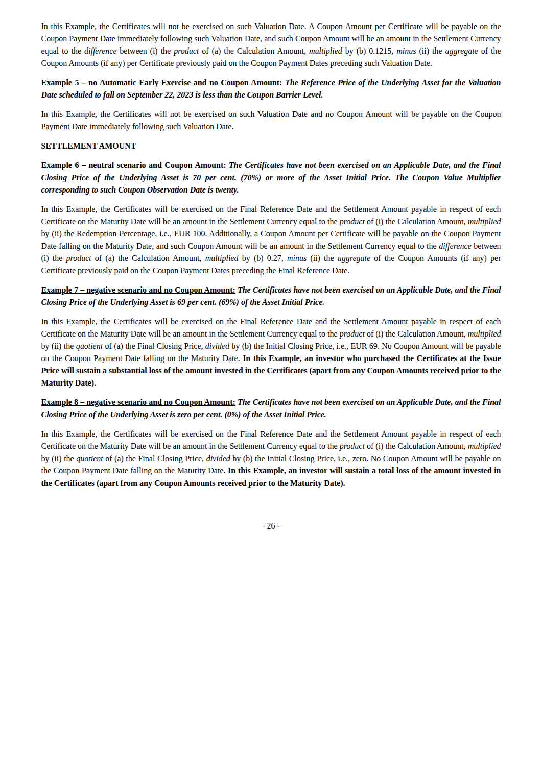In this Example, the Certificates will not be exercised on such Valuation Date. A Coupon Amount per Certificate will be payable on the Coupon Payment Date immediately following such Valuation Date, and such Coupon Amount will be an amount in the Settlement Currency equal to the difference between (i) the product of (a) the Calculation Amount, multiplied by (b) 0.1215, minus (ii) the aggregate of the Coupon Amounts (if any) per Certificate previously paid on the Coupon Payment Dates preceding such Valuation Date.
Example 5 – no Automatic Early Exercise and no Coupon Amount: The Reference Price of the Underlying Asset for the Valuation Date scheduled to fall on September 22, 2023 is less than the Coupon Barrier Level.
In this Example, the Certificates will not be exercised on such Valuation Date and no Coupon Amount will be payable on the Coupon Payment Date immediately following such Valuation Date.
SETTLEMENT AMOUNT
Example 6 – neutral scenario and Coupon Amount: The Certificates have not been exercised on an Applicable Date, and the Final Closing Price of the Underlying Asset is 70 per cent. (70%) or more of the Asset Initial Price. The Coupon Value Multiplier corresponding to such Coupon Observation Date is twenty.
In this Example, the Certificates will be exercised on the Final Reference Date and the Settlement Amount payable in respect of each Certificate on the Maturity Date will be an amount in the Settlement Currency equal to the product of (i) the Calculation Amount, multiplied by (ii) the Redemption Percentage, i.e., EUR 100. Additionally, a Coupon Amount per Certificate will be payable on the Coupon Payment Date falling on the Maturity Date, and such Coupon Amount will be an amount in the Settlement Currency equal to the difference between (i) the product of (a) the Calculation Amount, multiplied by (b) 0.27, minus (ii) the aggregate of the Coupon Amounts (if any) per Certificate previously paid on the Coupon Payment Dates preceding the Final Reference Date.
Example 7 – negative scenario and no Coupon Amount: The Certificates have not been exercised on an Applicable Date, and the Final Closing Price of the Underlying Asset is 69 per cent. (69%) of the Asset Initial Price.
In this Example, the Certificates will be exercised on the Final Reference Date and the Settlement Amount payable in respect of each Certificate on the Maturity Date will be an amount in the Settlement Currency equal to the product of (i) the Calculation Amount, multiplied by (ii) the quotient of (a) the Final Closing Price, divided by (b) the Initial Closing Price, i.e., EUR 69. No Coupon Amount will be payable on the Coupon Payment Date falling on the Maturity Date. In this Example, an investor who purchased the Certificates at the Issue Price will sustain a substantial loss of the amount invested in the Certificates (apart from any Coupon Amounts received prior to the Maturity Date).
Example 8 – negative scenario and no Coupon Amount: The Certificates have not been exercised on an Applicable Date, and the Final Closing Price of the Underlying Asset is zero per cent. (0%) of the Asset Initial Price.
In this Example, the Certificates will be exercised on the Final Reference Date and the Settlement Amount payable in respect of each Certificate on the Maturity Date will be an amount in the Settlement Currency equal to the product of (i) the Calculation Amount, multiplied by (ii) the quotient of (a) the Final Closing Price, divided by (b) the Initial Closing Price, i.e., zero. No Coupon Amount will be payable on the Coupon Payment Date falling on the Maturity Date. In this Example, an investor will sustain a total loss of the amount invested in the Certificates (apart from any Coupon Amounts received prior to the Maturity Date).
- 26 -